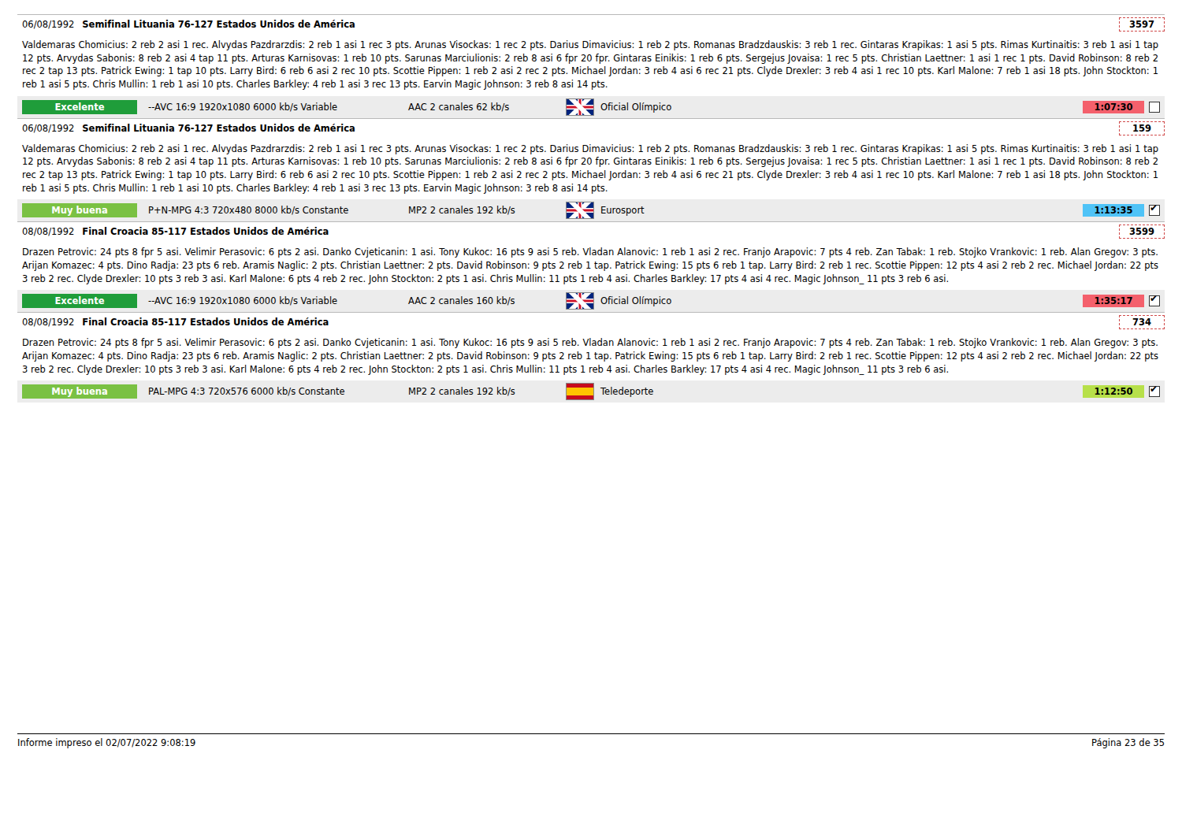06/08/1992 Semifinal Lituania 76-127 Estados Unidos de América 3597
Valdemaras Chomicius: 2 reb 2 asi 1 rec. Alvydas Pazdrarzdis: 2 reb 1 asi 1 rec 3 pts. Arunas Visockas: 1 rec 2 pts. Darius Dimavicius: 1 reb 2 pts. Romanas Bradzdauskis: 3 reb 1 rec. Gintaras Krapikas: 1 asi 5 pts. Rimas Kurtinaitis: 3 reb 1 asi 1 tap 12 pts. Arvydas Sabonis: 8 reb 2 asi 4 tap 11 pts. Arturas Karnisovas: 1 reb 10 pts. Sarunas Marciulionis: 2 reb 8 asi 6 fpr 20 fpr. Gintaras Einikis: 1 reb 6 pts. Sergejus Jovaisa: 1 rec 5 pts. Christian Laettner: 1 asi 1 rec 1 pts. David Robinson: 8 reb 2 rec 2 tap 13 pts. Patrick Ewing: 1 tap 10 pts. Larry Bird: 6 reb 6 asi 2 rec 10 pts. Scottie Pippen: 1 reb 2 asi 2 rec 2 pts. Michael Jordan: 3 reb 4 asi 6 rec 21 pts. Clyde Drexler: 3 reb 4 asi 1 rec 10 pts. Karl Malone: 7 reb 1 asi 18 pts. John Stockton: 1 reb 1 asi 5 pts. Chris Mullin: 1 reb 1 asi 10 pts. Charles Barkley: 4 reb 1 asi 3 rec 13 pts. Earvin Magic Johnson: 3 reb 8 asi 14 pts.
Excelente --AVC 16:9 1920x1080 6000 kb/s Variable AAC 2 canales 62 kb/s Oficial Olímpico 1:07:30
06/08/1992 Semifinal Lituania 76-127 Estados Unidos de América 159
Valdemaras Chomicius: 2 reb 2 asi 1 rec. Alvydas Pazdrarzdis: 2 reb 1 asi 1 rec 3 pts. Arunas Visockas: 1 rec 2 pts. Darius Dimavicius: 1 reb 2 pts. Romanas Bradzdauskis: 3 reb 1 rec. Gintaras Krapikas: 1 asi 5 pts. Rimas Kurtinaitis: 3 reb 1 asi 1 tap 12 pts. Arvydas Sabonis: 8 reb 2 asi 4 tap 11 pts. Arturas Karnisovas: 1 reb 10 pts. Sarunas Marciulionis: 2 reb 8 asi 6 fpr 20 fpr. Gintaras Einikis: 1 reb 6 pts. Sergejus Jovaisa: 1 rec 5 pts. Christian Laettner: 1 asi 1 rec 1 pts. David Robinson: 8 reb 2 rec 2 tap 13 pts. Patrick Ewing: 1 tap 10 pts. Larry Bird: 6 reb 6 asi 2 rec 10 pts. Scottie Pippen: 1 reb 2 asi 2 rec 2 pts. Michael Jordan: 3 reb 4 asi 6 rec 21 pts. Clyde Drexler: 3 reb 4 asi 1 rec 10 pts. Karl Malone: 7 reb 1 asi 18 pts. John Stockton: 1 reb 1 asi 5 pts. Chris Mullin: 1 reb 1 asi 10 pts. Charles Barkley: 4 reb 1 asi 3 rec 13 pts. Earvin Magic Johnson: 3 reb 8 asi 14 pts.
Muy buena P+N-MPG 4:3 720x480 8000 kb/s Constante MP2 2 canales 192 kb/s Eurosport 1:13:35
08/08/1992 Final Croacia 85-117 Estados Unidos de América 3599
Drazen Petrovic: 24 pts 8 fpr 5 asi. Velimir Perasovic: 6 pts 2 asi. Danko Cvjeticanin: 1 asi. Tony Kukoc: 16 pts 9 asi 5 reb. Vladan Alanovic: 1 reb 1 asi 2 rec. Franjo Arapovic: 7 pts 4 reb. Zan Tabak: 1 reb. Stojko Vrankovic: 1 reb. Alan Gregov: 3 pts. Arijan Komazec: 4 pts. Dino Radja: 23 pts 6 reb. Aramis Naglic: 2 pts. Christian Laettner: 2 pts. David Robinson: 9 pts 2 reb 1 tap. Patrick Ewing: 15 pts 6 reb 1 tap. Larry Bird: 2 reb 1 rec. Scottie Pippen: 12 pts 4 asi 2 reb 2 rec. Michael Jordan: 22 pts 3 reb 2 rec. Clyde Drexler: 10 pts 3 reb 3 asi. Karl Malone: 6 pts 4 reb 2 rec. John Stockton: 2 pts 1 asi. Chris Mullin: 11 pts 1 reb 4 asi. Charles Barkley: 17 pts 4 asi 4 rec. Magic Johnson_ 11 pts 3 reb 6 asi.
Excelente --AVC 16:9 1920x1080 6000 kb/s Variable AAC 2 canales 160 kb/s Oficial Olímpico 1:35:17
08/08/1992 Final Croacia 85-117 Estados Unidos de América 734
Drazen Petrovic: 24 pts 8 fpr 5 asi. Velimir Perasovic: 6 pts 2 asi. Danko Cvjeticanin: 1 asi. Tony Kukoc: 16 pts 9 asi 5 reb. Vladan Alanovic: 1 reb 1 asi 2 rec. Franjo Arapovic: 7 pts 4 reb. Zan Tabak: 1 reb. Stojko Vrankovic: 1 reb. Alan Gregov: 3 pts. Arijan Komazec: 4 pts. Dino Radja: 23 pts 6 reb. Aramis Naglic: 2 pts. Christian Laettner: 2 pts. David Robinson: 9 pts 2 reb 1 tap. Patrick Ewing: 15 pts 6 reb 1 tap. Larry Bird: 2 reb 1 rec. Scottie Pippen: 12 pts 4 asi 2 reb 2 rec. Michael Jordan: 22 pts 3 reb 2 rec. Clyde Drexler: 10 pts 3 reb 3 asi. Karl Malone: 6 pts 4 reb 2 rec. John Stockton: 2 pts 1 asi. Chris Mullin: 11 pts 1 reb 4 asi. Charles Barkley: 17 pts 4 asi 4 rec. Magic Johnson_ 11 pts 3 reb 6 asi.
Muy buena PAL-MPG 4:3 720x576 6000 kb/s Constante MP2 2 canales 192 kb/s Teledeporte 1:12:50
Informe impreso el 02/07/2022 9:08:19 Página 23 de 35